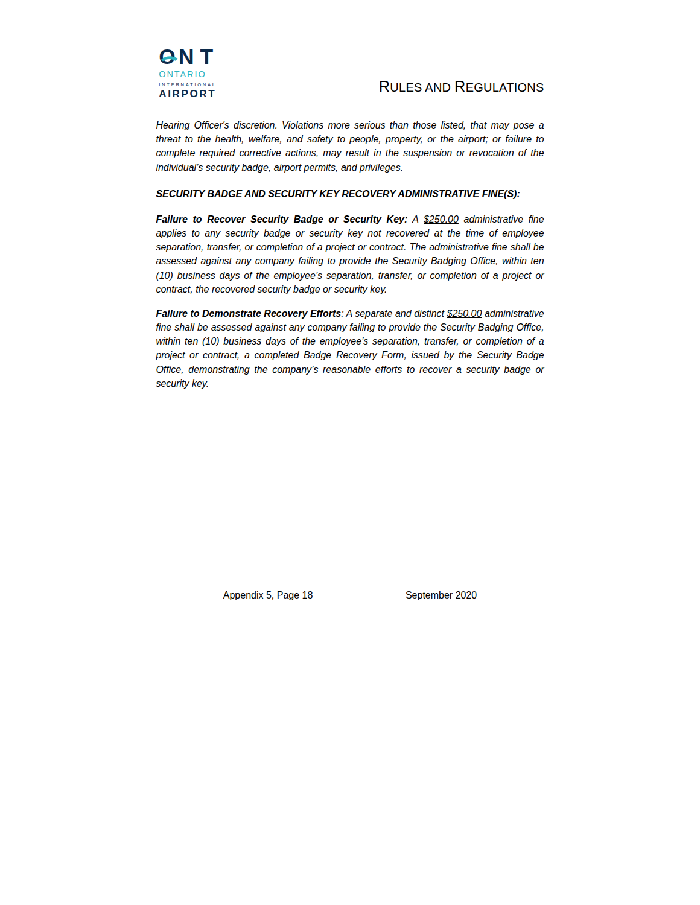ONT Ontario International Airport O N T ONTARIO INTERNATIONAL AIRPORT
RULES AND REGULATIONS
Hearing Officer's discretion. Violations more serious than those listed, that may pose a threat to the health, welfare, and safety to people, property, or the airport; or failure to complete required corrective actions, may result in the suspension or revocation of the individual’s security badge, airport permits, and privileges.
SECURITY BADGE AND SECURITY KEY RECOVERY ADMINISTRATIVE FINE(S):
Failure to Recover Security Badge or Security Key: A $250.00 administrative fine applies to any security badge or security key not recovered at the time of employee separation, transfer, or completion of a project or contract. The administrative fine shall be assessed against any company failing to provide the Security Badging Office, within ten (10) business days of the employee’s separation, transfer, or completion of a project or contract, the recovered security badge or security key.
Failure to Demonstrate Recovery Efforts: A separate and distinct $250.00 administrative fine shall be assessed against any company failing to provide the Security Badging Office, within ten (10) business days of the employee’s separation, transfer, or completion of a project or contract, a completed Badge Recovery Form, issued by the Security Badge Office, demonstrating the company’s reasonable efforts to recover a security badge or security key.
Appendix 5, Page 18 September 2020